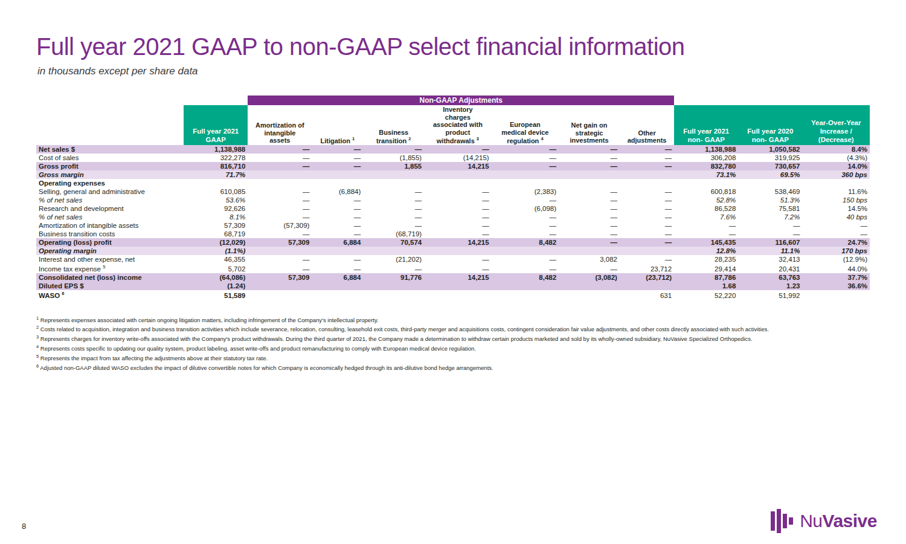Full year 2021 GAAP to non-GAAP select financial information
in thousands except per share data
| | | Non-GAAP Adjustments | | | |
| | Full year 2021 GAAP | Amortization of intangible assets | Litigation 1 | Business transition 2 | Inventory charges associated with product withdrawals 3 | European medical device regulation 4 | Net gain on strategic investments | Other adjustments | Full year 2021 non- GAAP | Full year 2020 non- GAAP | Year-Over-Year Increase / (Decrease) |
| Net sales $ | 1,138,988 | — | — | — | — | — | — | — | 1,138,988 | 1,050,582 | 8.4% |
| Cost of sales | 322,278 | — | — | (1,855) | (14,215) | — | — | — | 306,208 | 319,925 | (4.3%) |
| Gross profit | 816,710 | — | — | 1,855 | 14,215 | — | — | — | 832,780 | 730,657 | 14.0% |
| Gross margin | 71.7% | | | | | | | | 73.1% | 69.5% | 360 bps |
| Operating expenses | | | | | | | | | | | |
| Selling, general and administrative | 610,085 | — | (6,884) | — | — | (2,383) | — | — | 600,818 | 538,469 | 11.6% |
| % of net sales | 53.6% | — | — | — | — | — | — | — | 52.8% | 51.3% | 150 bps |
| Research and development | 92,626 | — | — | — | — | (6,098) | — | — | 86,528 | 75,581 | 14.5% |
| % of net sales | 8.1% | — | — | — | — | — | — | — | 7.6% | 7.2% | 40 bps |
| Amortization of intangible assets | 57,309 | (57,309) | — | — | — | — | — | — | — | — | — |
| Business transition costs | 68,719 | — | — | (68,719) | — | — | — | — | — | — | — |
| Operating (loss) profit | (12,029) | 57,309 | 6,884 | 70,574 | 14,215 | 8,482 | — | — | 145,435 | 116,607 | 24.7% |
| Operating margin | (1.1%) | | | | | | | | 12.8% | 11.1% | 170 bps |
| Interest and other expense, net | 46,355 | — | — | (21,202) | — | — | 3,082 | — | 28,235 | 32,413 | (12.9%) |
| Income tax expense 5 | 5,702 | — | — | — | — | — | — | 23,712 | 29,414 | 20,431 | 44.0% |
| Consolidated net (loss) income | (64,086) | 57,309 | 6,884 | 91,776 | 14,215 | 8,482 | (3,082) | (23,712) | 87,786 | 63,763 | 37.7% |
| Diluted EPS $ | (1.24) | | | | | | | | 1.68 | 1.23 | 36.6% |
| WASO 6 | 51,589 | | | | | | | 631 | 52,220 | 51,992 | |
1 Represents expenses associated with certain ongoing litigation matters, including infringement of the Company's intellectual property.
2 Costs related to acquisition, integration and business transition activities which include severance, relocation, consulting, leasehold exit costs, third-party merger and acquisitions costs, contingent consideration fair value adjustments, and other costs directly associated with such activities.
3 Represents charges for inventory write-offs associated with the Company's product withdrawals. During the third quarter of 2021, the Company made a determination to withdraw certain products marketed and sold by its wholly-owned subsidiary, NuVasive Specialized Orthopedics.
4 Represents costs specific to updating our quality system, product labeling, asset write-offs and product remanufacturing to comply with European medical device regulation.
5 Represents the impact from tax affecting the adjustments above at their statutory tax rate.
6 Adjusted non-GAAP diluted WASO excludes the impact of dilutive convertible notes for which Company is economically hedged through its anti-dilutive bond hedge arrangements.
8
NuVasive